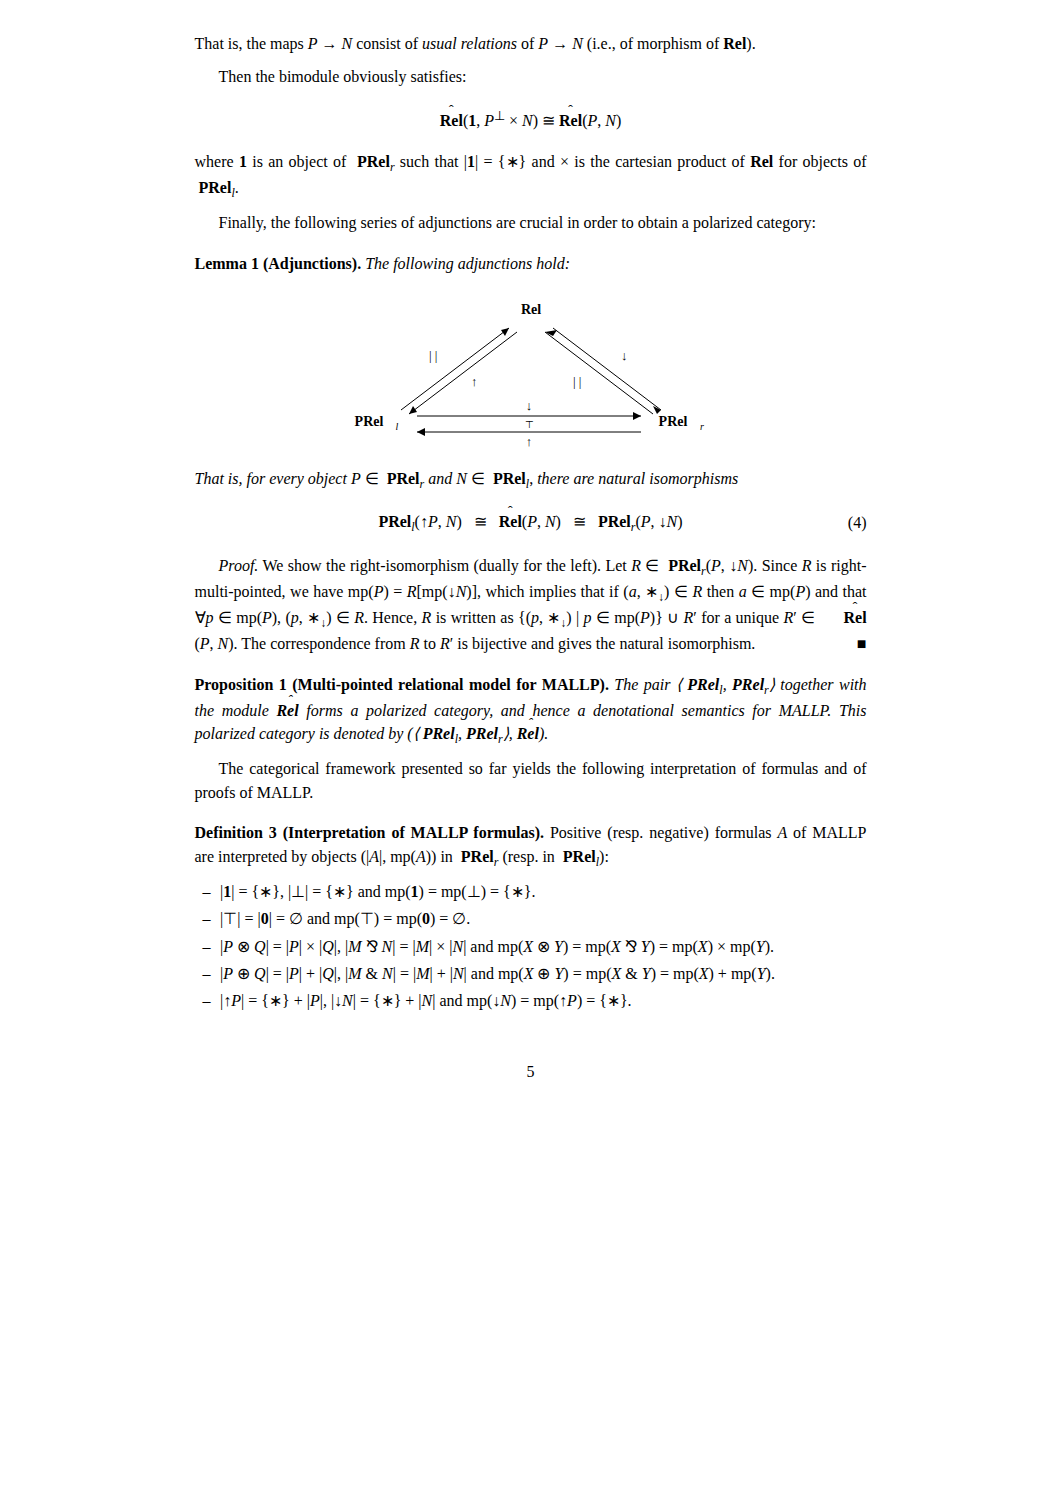That is, the maps P → N consist of usual relations of P → N (i.e., of morphism of Rel).
Then the bimodule obviously satisfies:
̂ Rel(1, P⊥ × N) ≅ ̂ Rel(P, N)
where 1 is an object of PRel r such that |1| = {∗} and × is the cartesian product of Rel for objects of PRel l.
Finally, the following series of adjunctions are crucial in order to obtain a polarized category:
Lemma 1 (Adjunctions). The following adjunctions hold:
Rel PRel l PRel r | | ↑ ↓ | | ↓ ⊤ ↑
That is, for every object P ∈ PRel r and N ∈ PRel l, there are natural isomorphisms
PRel l(↑P, N) ≅ ̂ Rel(P, N) ≅ PRel r(P, ↓N) (4)
Proof. We show the right-isomorphism (dually for the left). Let R ∈ PRel r(P, ↓N). Since R is right-multi-pointed, we have mp(P) = R[mp(↓N)], which implies that if (a, ∗↓) ∈ R then a ∈ mp(P) and that ∀p ∈ mp(P), (p, ∗↓) ∈ R. Hence, R is written as {(p, ∗↓) | p ∈ mp(P)} ∪ R′ for a unique R′ ∈ ̂ Rel(P, N). The correspondence from R to R′ is bijective and gives the natural isomorphism. ■
Proposition 1 (Multi-pointed relational model for MALLP). The pair ⟨ PRel l, PRel r⟩ together with the module ̂ Rel forms a polarized category, and hence a denotational semantics for MALLP. This polarized category is denoted by (⟨ PRel l, PRel r⟩, ̂ Rel).
The categorical framework presented so far yields the following interpretation of formulas and of proofs of MALLP.
Definition 3 (Interpretation of MALLP formulas). Positive (resp. negative) formulas A of MALLP are interpreted by objects (|A|, mp(A)) in PRel r (resp. in PRel l):
|1| = {∗}, |⊥| = {∗} and mp(1) = mp(⊥) = {∗}.
|⊤| = |0| = ∅ and mp(⊤) = mp(0) = ∅.
|P ⊗ Q| = |P| × |Q|, |M ⅋ N| = |M| × |N| and mp(X ⊗ Y) = mp(X ⅋ Y) = mp(X) × mp(Y).
|P ⊕ Q| = |P| + |Q|, |M & N| = |M| + |N| and mp(X ⊕ Y) = mp(X & Y) = mp(X) + mp(Y).
|↑P| = {∗} + |P|, |↓N| = {∗} + |N| and mp(↓N) = mp(↑P) = {∗}.
5